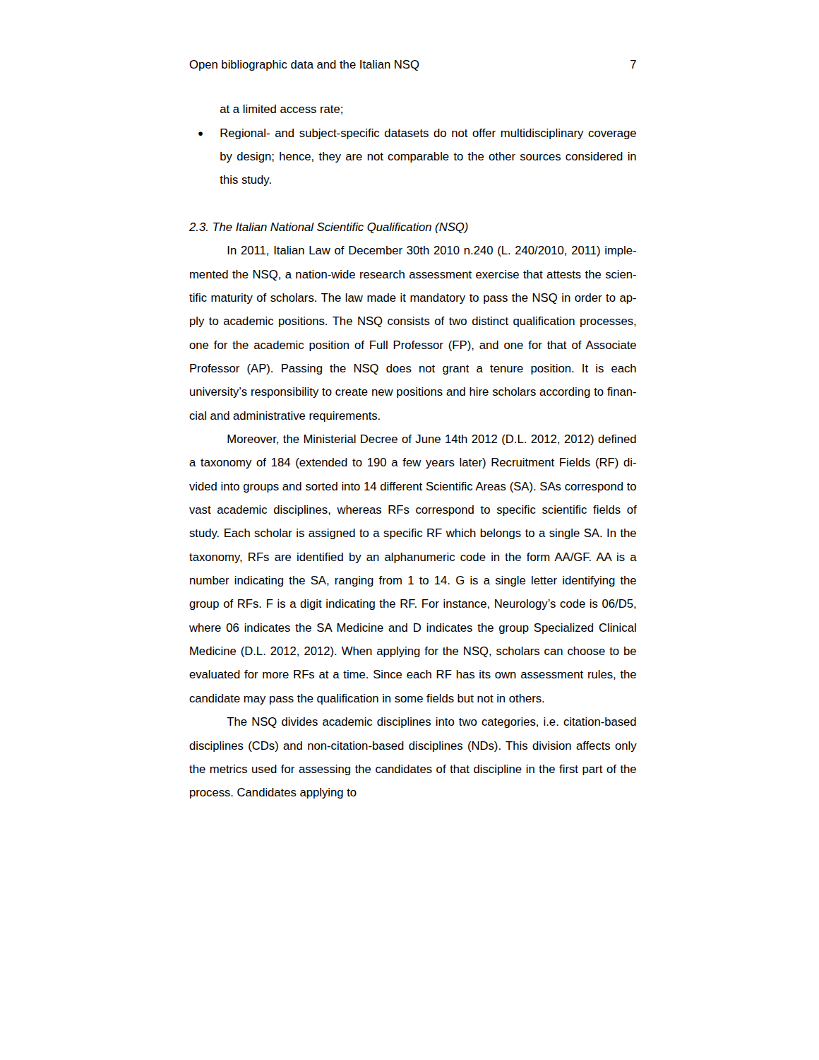Open bibliographic data and the Italian NSQ 7
at a limited access rate;
Regional- and subject-specific datasets do not offer multidisciplinary coverage by design; hence, they are not comparable to the other sources considered in this study.
2.3. The Italian National Scientific Qualification (NSQ)
In 2011, Italian Law of December 30th 2010 n.240 (L. 240/2010, 2011) implemented the NSQ, a nation-wide research assessment exercise that attests the scientific maturity of scholars. The law made it mandatory to pass the NSQ in order to apply to academic positions. The NSQ consists of two distinct qualification processes, one for the academic position of Full Professor (FP), and one for that of Associate Professor (AP). Passing the NSQ does not grant a tenure position. It is each university’s responsibility to create new positions and hire scholars according to financial and administrative requirements.
Moreover, the Ministerial Decree of June 14th 2012 (D.L. 2012, 2012) defined a taxonomy of 184 (extended to 190 a few years later) Recruitment Fields (RF) divided into groups and sorted into 14 different Scientific Areas (SA). SAs correspond to vast academic disciplines, whereas RFs correspond to specific scientific fields of study. Each scholar is assigned to a specific RF which belongs to a single SA. In the taxonomy, RFs are identified by an alphanumeric code in the form AA/GF. AA is a number indicating the SA, ranging from 1 to 14. G is a single letter identifying the group of RFs. F is a digit indicating the RF. For instance, Neurology’s code is 06/D5, where 06 indicates the SA Medicine and D indicates the group Specialized Clinical Medicine (D.L. 2012, 2012). When applying for the NSQ, scholars can choose to be evaluated for more RFs at a time. Since each RF has its own assessment rules, the candidate may pass the qualification in some fields but not in others.
The NSQ divides academic disciplines into two categories, i.e. citation-based disciplines (CDs) and non-citation-based disciplines (NDs). This division affects only the metrics used for assessing the candidates of that discipline in the first part of the process. Candidates applying to